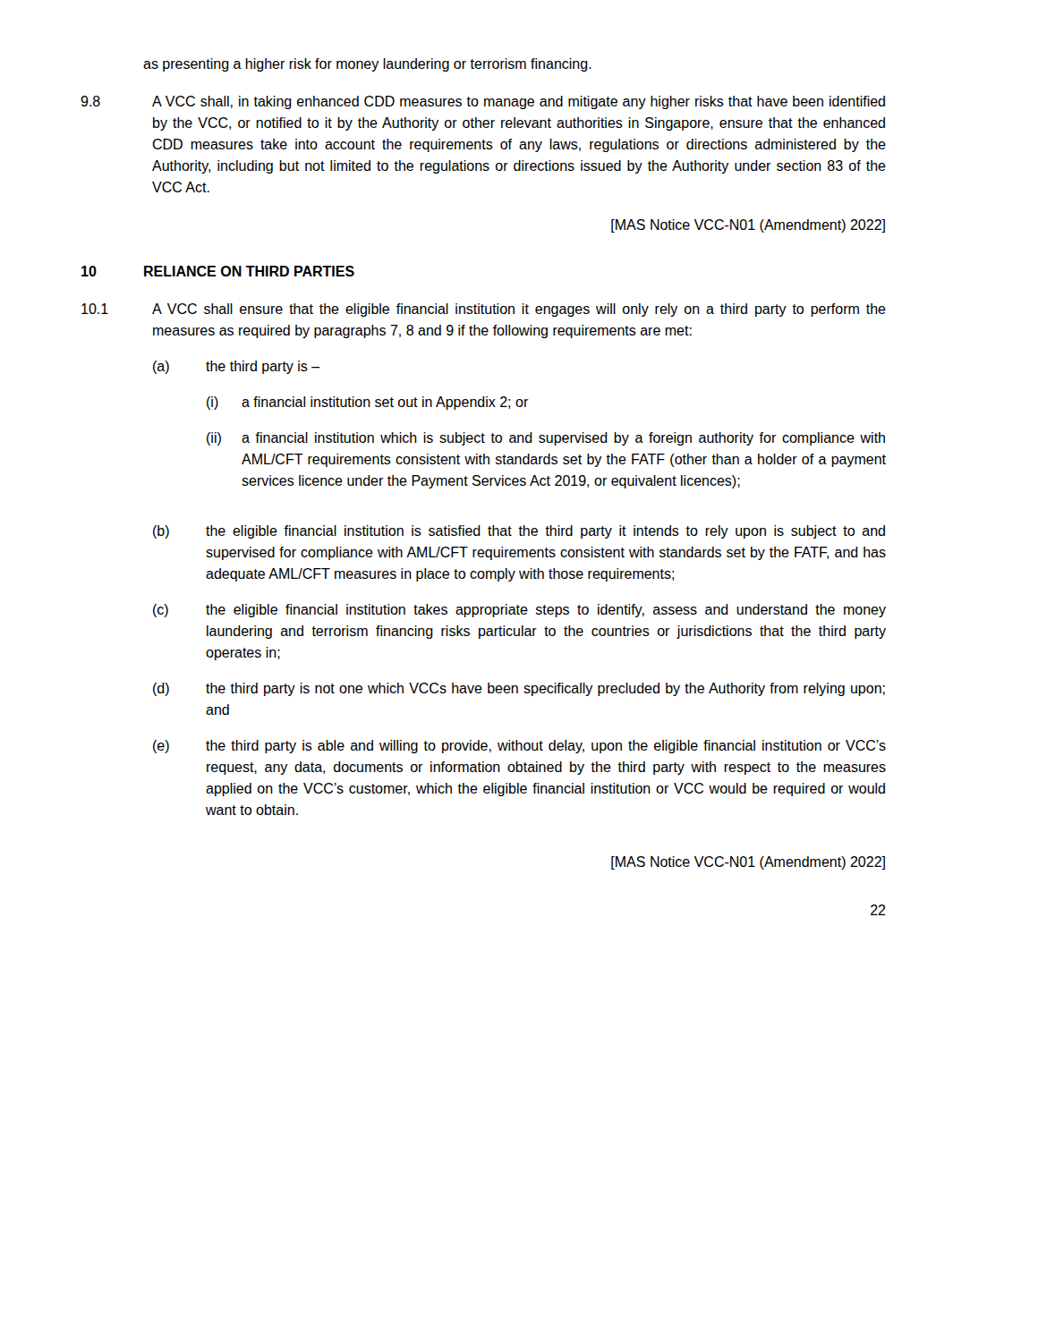as presenting a higher risk for money laundering or terrorism financing.
9.8
A VCC shall, in taking enhanced CDD measures to manage and mitigate any higher risks that have been identified by the VCC, or notified to it by the Authority or other relevant authorities in Singapore, ensure that the enhanced CDD measures take into account the requirements of any laws, regulations or directions administered by the Authority, including but not limited to the regulations or directions issued by the Authority under section 83 of the VCC Act.
[MAS Notice VCC-N01 (Amendment) 2022]
10 RELIANCE ON THIRD PARTIES
10.1
A VCC shall ensure that the eligible financial institution it engages will only rely on a third party to perform the measures as required by paragraphs 7, 8 and 9 if the following requirements are met:
(a)
the third party is –
(i) a financial institution set out in Appendix 2; or
(ii) a financial institution which is subject to and supervised by a foreign authority for compliance with AML/CFT requirements consistent with standards set by the FATF (other than a holder of a payment services licence under the Payment Services Act 2019, or equivalent licences);
(b) the eligible financial institution is satisfied that the third party it intends to rely upon is subject to and supervised for compliance with AML/CFT requirements consistent with standards set by the FATF, and has adequate AML/CFT measures in place to comply with those requirements;
(c) the eligible financial institution takes appropriate steps to identify, assess and understand the money laundering and terrorism financing risks particular to the countries or jurisdictions that the third party operates in;
(d) the third party is not one which VCCs have been specifically precluded by the Authority from relying upon; and
(e) the third party is able and willing to provide, without delay, upon the eligible financial institution or VCC’s request, any data, documents or information obtained by the third party with respect to the measures applied on the VCC’s customer, which the eligible financial institution or VCC would be required or would want to obtain.
[MAS Notice VCC-N01 (Amendment) 2022]
22